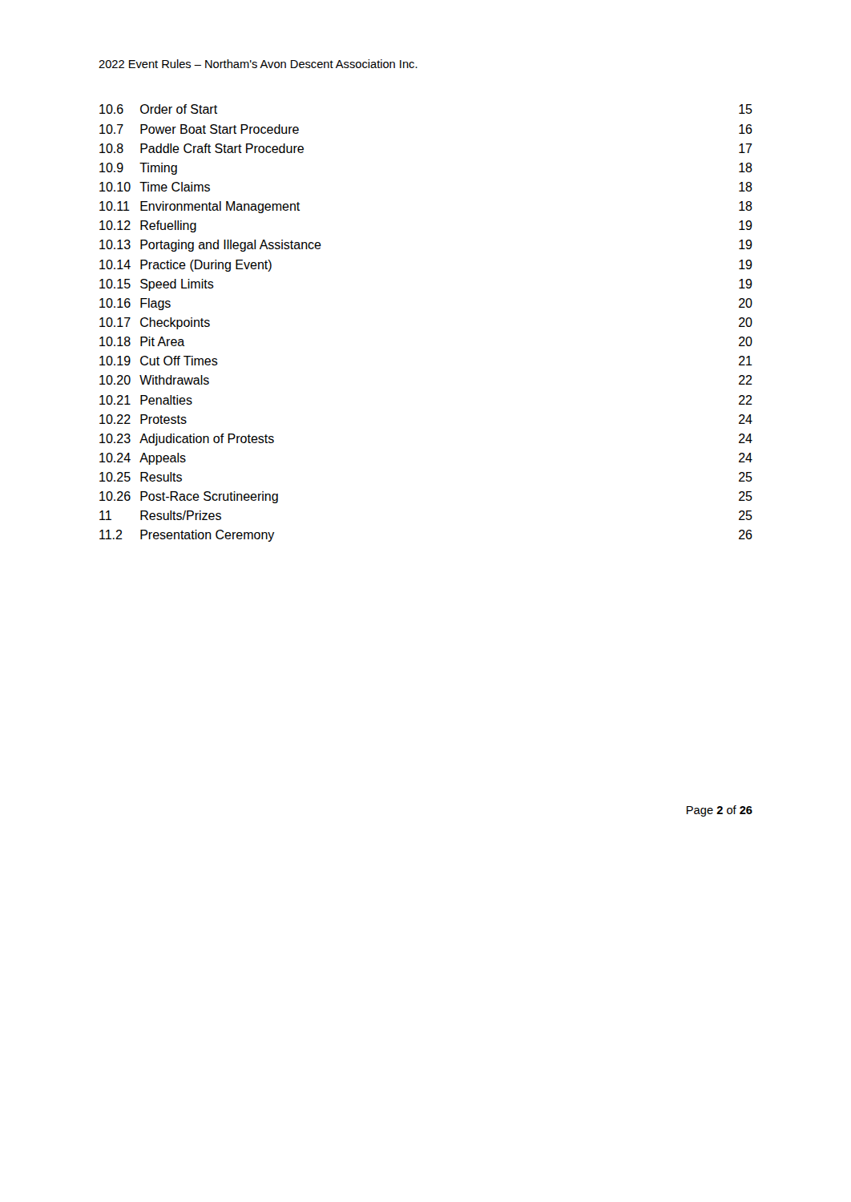2022 Event Rules – Northam's Avon Descent Association Inc.
| 10.6 | Order of Start | 15 |
| 10.7 | Power Boat Start Procedure | 16 |
| 10.8 | Paddle Craft Start Procedure | 17 |
| 10.9 | Timing | 18 |
| 10.10 | Time Claims | 18 |
| 10.11 | Environmental Management | 18 |
| 10.12 | Refuelling | 19 |
| 10.13 | Portaging and Illegal Assistance | 19 |
| 10.14 | Practice (During Event) | 19 |
| 10.15 | Speed Limits | 19 |
| 10.16 | Flags | 20 |
| 10.17 | Checkpoints | 20 |
| 10.18 | Pit Area | 20 |
| 10.19 | Cut Off Times | 21 |
| 10.20 | Withdrawals | 22 |
| 10.21 | Penalties | 22 |
| 10.22 | Protests | 24 |
| 10.23 | Adjudication of Protests | 24 |
| 10.24 | Appeals | 24 |
| 10.25 | Results | 25 |
| 10.26 | Post-Race Scrutineering | 25 |
| 11 | Results/Prizes | 25 |
| 11.2 | Presentation Ceremony | 26 |
Page 2 of 26